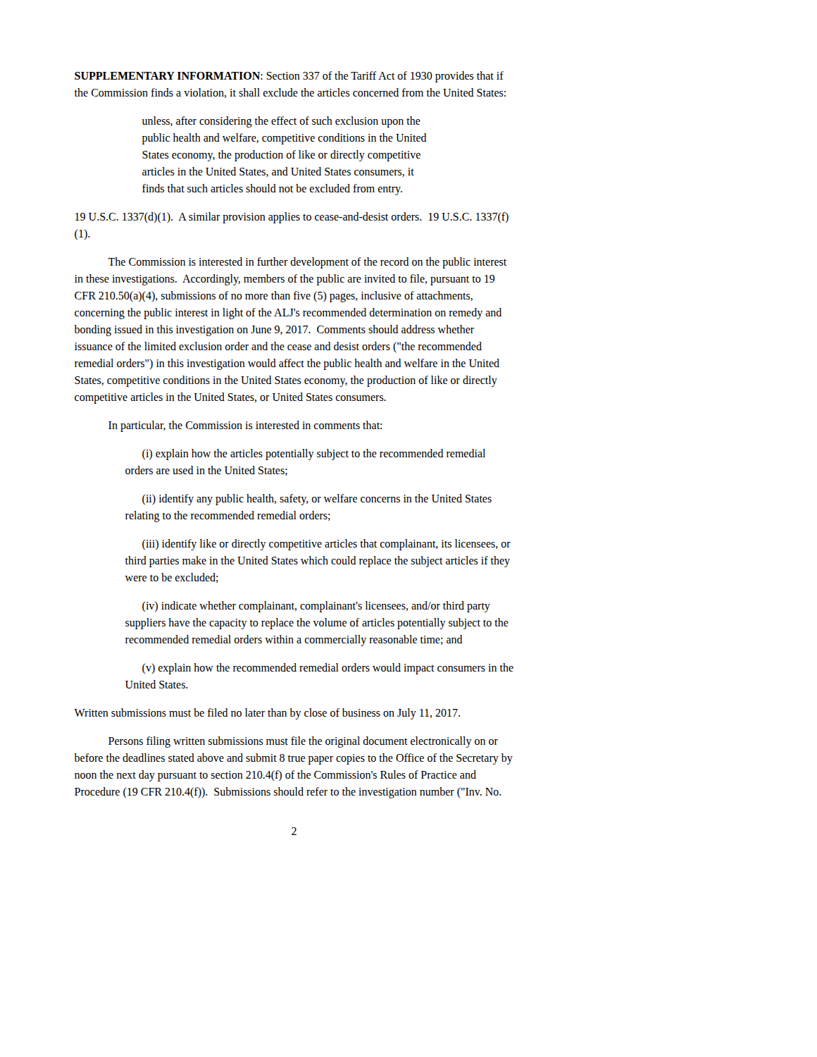SUPPLEMENTARY INFORMATION: Section 337 of the Tariff Act of 1930 provides that if the Commission finds a violation, it shall exclude the articles concerned from the United States:
unless, after considering the effect of such exclusion upon the public health and welfare, competitive conditions in the United States economy, the production of like or directly competitive articles in the United States, and United States consumers, it finds that such articles should not be excluded from entry.
19 U.S.C. 1337(d)(1). A similar provision applies to cease-and-desist orders. 19 U.S.C. 1337(f)(1).
The Commission is interested in further development of the record on the public interest in these investigations. Accordingly, members of the public are invited to file, pursuant to 19 CFR 210.50(a)(4), submissions of no more than five (5) pages, inclusive of attachments, concerning the public interest in light of the ALJ's recommended determination on remedy and bonding issued in this investigation on June 9, 2017. Comments should address whether issuance of the limited exclusion order and the cease and desist orders ("the recommended remedial orders") in this investigation would affect the public health and welfare in the United States, competitive conditions in the United States economy, the production of like or directly competitive articles in the United States, or United States consumers.
In particular, the Commission is interested in comments that:
(i) explain how the articles potentially subject to the recommended remedial orders are used in the United States;
(ii) identify any public health, safety, or welfare concerns in the United States relating to the recommended remedial orders;
(iii) identify like or directly competitive articles that complainant, its licensees, or third parties make in the United States which could replace the subject articles if they were to be excluded;
(iv) indicate whether complainant, complainant's licensees, and/or third party suppliers have the capacity to replace the volume of articles potentially subject to the recommended remedial orders within a commercially reasonable time; and
(v) explain how the recommended remedial orders would impact consumers in the United States.
Written submissions must be filed no later than by close of business on July 11, 2017.
Persons filing written submissions must file the original document electronically on or before the deadlines stated above and submit 8 true paper copies to the Office of the Secretary by noon the next day pursuant to section 210.4(f) of the Commission's Rules of Practice and Procedure (19 CFR 210.4(f)). Submissions should refer to the investigation number ("Inv. No.
2